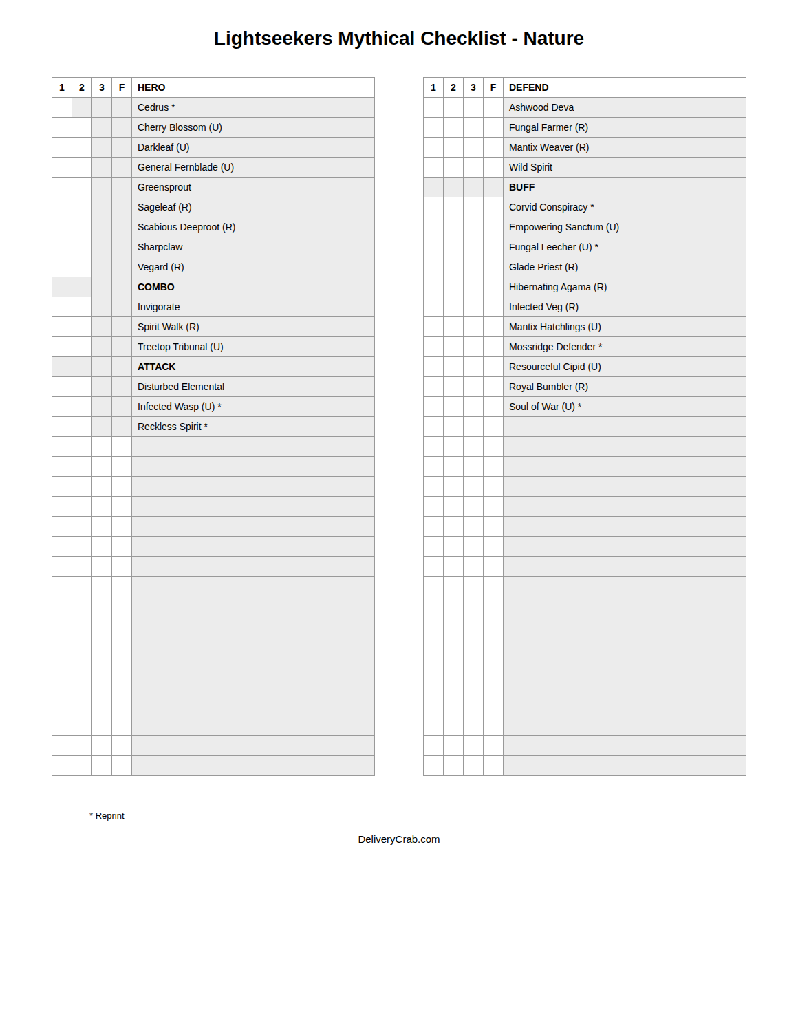Lightseekers Mythical Checklist - Nature
| 1 | 2 | 3 | F | HERO |
| --- | --- | --- | --- | --- |
| | | | | Cedrus * |
| | | | | Cherry Blossom (U) |
| | | | | Darkleaf (U) |
| | | | | General Fernblade (U) |
| | | | | Greensprout |
| | | | | Sageleaf (R) |
| | | | | Scabious Deeproot (R) |
| | | | | Sharpclaw |
| | | | | Vegard (R) |
| | | | | COMBO |
| | | | | Invigorate |
| | | | | Spirit Walk (R) |
| | | | | Treetop Tribunal (U) |
| | | | | ATTACK |
| | | | | Disturbed Elemental |
| | | | | Infected Wasp (U) * |
| | | | | Reckless Spirit * |
| 1 | 2 | 3 | F | DEFEND |
| --- | --- | --- | --- | --- |
| | | | | Ashwood Deva |
| | | | | Fungal Farmer (R) |
| | | | | Mantix Weaver (R) |
| | | | | Wild Spirit |
| | | | | BUFF |
| | | | | Corvid Conspiracy * |
| | | | | Empowering Sanctum (U) |
| | | | | Fungal Leecher (U) * |
| | | | | Glade Priest (R) |
| | | | | Hibernating Agama (R) |
| | | | | Infected Veg (R) |
| | | | | Mantix Hatchlings (U) |
| | | | | Mossridge Defender * |
| | | | | Resourceful Cipid (U) |
| | | | | Royal Bumbler (R) |
| | | | | Soul of War (U) * |
* Reprint
DeliveryCrab.com